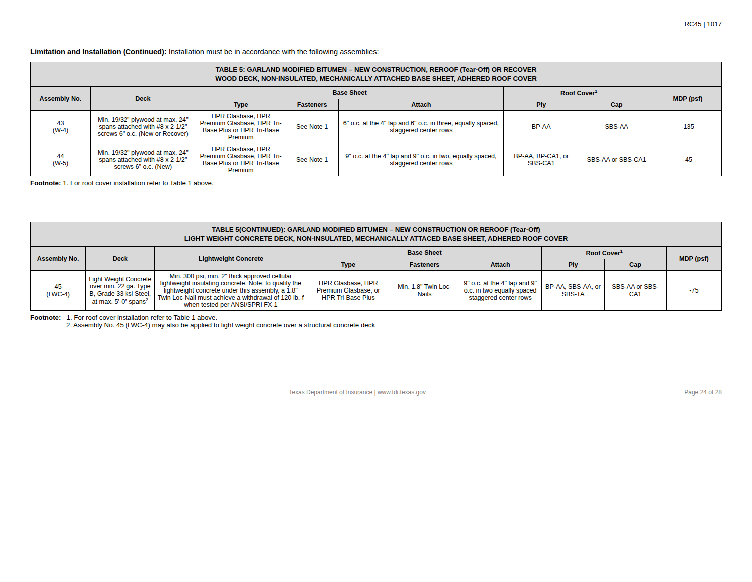RC45 | 1017
Limitation and Installation (Continued): Installation must be in accordance with the following assemblies:
| TABLE 5: GARLAND MODIFIED BITUMEN – NEW CONSTRUCTION, REROOF (Tear-Off) OR RECOVER WOOD DECK, NON-INSULATED, MECHANICALLY ATTACHED BASE SHEET, ADHERED ROOF COVER |
| --- |
| Assembly No. | Deck | Base Sheet | Roof Cover 1 | MDP (psf) |
| Type | Fasteners | Attach | Ply | Cap |
| 43 (W-4) | Min. 19/32" plywood at max. 24" spans attached with #8 x 2-1/2" screws 6" o.c. (New or Recover) | HPR Glasbase, HPR Premium Glasbase, HPR Tri-Base Plus or HPR Tri-Base Premium | See Note 1 | 6" o.c. at the 4" lap and 6" o.c. in three, equally spaced, staggered center rows | BP-AA | SBS-AA | -135 |
| 44 (W-5) | Min. 19/32" plywood at max. 24" spans attached with #8 x 2-1/2" screws 6" o.c. (New) | HPR Glasbase, HPR Premium Glasbase, HPR Tri-Base Plus or HPR Tri-Base Premium | See Note 1 | 9" o.c. at the 4" lap and 9" o.c. in two, equally spaced, staggered center rows | BP-AA, BP-CA1, or SBS-CA1 | SBS-AA or SBS-CA1 | -45 |
Footnote: 1. For roof cover installation refer to Table 1 above.
| TABLE 5(CONTINUED): GARLAND MODIFIED BITUMEN – NEW CONSTRUCTION OR REROOF (Tear-Off) LIGHT WEIGHT CONCRETE DECK, NON-INSULATED, MECHANICALLY ATTACED BASE SHEET, ADHERED ROOF COVER |
| --- |
| Assembly No. | Deck | Lightweight Concrete | Base Sheet | Roof Cover 1 | MDP (psf) |
| Type | Fasteners | Attach | Ply | Cap |
| 45 (LWC-4) | Light Weight Concrete over min. 22 ga. Type B, Grade 33 ksi Steel, at max. 5'-0" spans 2 | Min. 300 psi, min. 2" thick approved cellular lightweight insulating concrete. Note: to qualify the lightweight concrete under this assembly, a 1.8" Twin Loc-Nail must achieve a withdrawal of 120 lb.-f when tested per ANSI/SPRI FX-1 | HPR Glasbase, HPR Premium Glasbase, or HPR Tri-Base Plus | Min. 1.8" Twin Loc-Nails | 9" o.c. at the 4" lap and 9" o.c. in two equally spaced staggered center rows | BP-AA, SBS-AA, or SBS-TA | SBS-AA or SBS-CA1 | -75 |
Footnote: 1. For roof cover installation refer to Table 1 above. 2. Assembly No. 45 (LWC-4) may also be applied to light weight concrete over a structural concrete deck
Texas Department of Insurance | www.tdi.texas.gov
Page 24 of 28